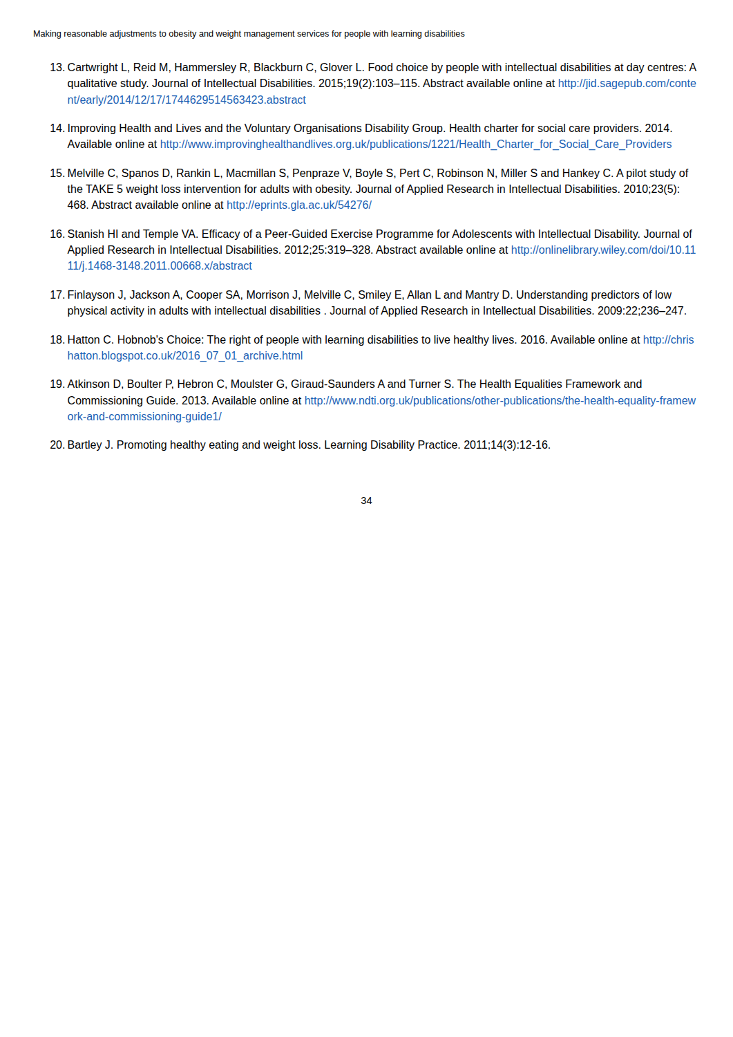Making reasonable adjustments to obesity and weight management services for people with learning disabilities
13. Cartwright L, Reid M, Hammersley R, Blackburn C, Glover L. Food choice by people with intellectual disabilities at day centres: A qualitative study. Journal of Intellectual Disabilities. 2015;19(2):103–115. Abstract available online at http://jid.sagepub.com/content/early/2014/12/17/1744629514563423.abstract
14. Improving Health and Lives and the Voluntary Organisations Disability Group. Health charter for social care providers. 2014. Available online at http://www.improvinghealthandlives.org.uk/publications/1221/Health_Charter_for_Social_Care_Providers
15. Melville C, Spanos D, Rankin L, Macmillan S, Penpraze V, Boyle S, Pert C, Robinson N, Miller S and Hankey C. A pilot study of the TAKE 5 weight loss intervention for adults with obesity. Journal of Applied Research in Intellectual Disabilities. 2010;23(5): 468. Abstract available online at http://eprints.gla.ac.uk/54276/
16. Stanish HI and Temple VA. Efficacy of a Peer-Guided Exercise Programme for Adolescents with Intellectual Disability. Journal of Applied Research in Intellectual Disabilities. 2012;25:319–328. Abstract available online at http://onlinelibrary.wiley.com/doi/10.1111/j.1468-3148.2011.00668.x/abstract
17. Finlayson J, Jackson A, Cooper SA, Morrison J, Melville C, Smiley E, Allan L and Mantry D. Understanding predictors of low physical activity in adults with intellectual disabilities . Journal of Applied Research in Intellectual Disabilities. 2009:22;236–247.
18. Hatton C. Hobnob's Choice: The right of people with learning disabilities to live healthy lives. 2016. Available online at http://chrishatton.blogspot.co.uk/2016_07_01_archive.html
19. Atkinson D, Boulter P, Hebron C, Moulster G, Giraud-Saunders A and Turner S. The Health Equalities Framework and Commissioning Guide. 2013. Available online at http://www.ndti.org.uk/publications/other-publications/the-health-equality-framework-and-commissioning-guide1/
20. Bartley J. Promoting healthy eating and weight loss. Learning Disability Practice. 2011;14(3):12-16.
34